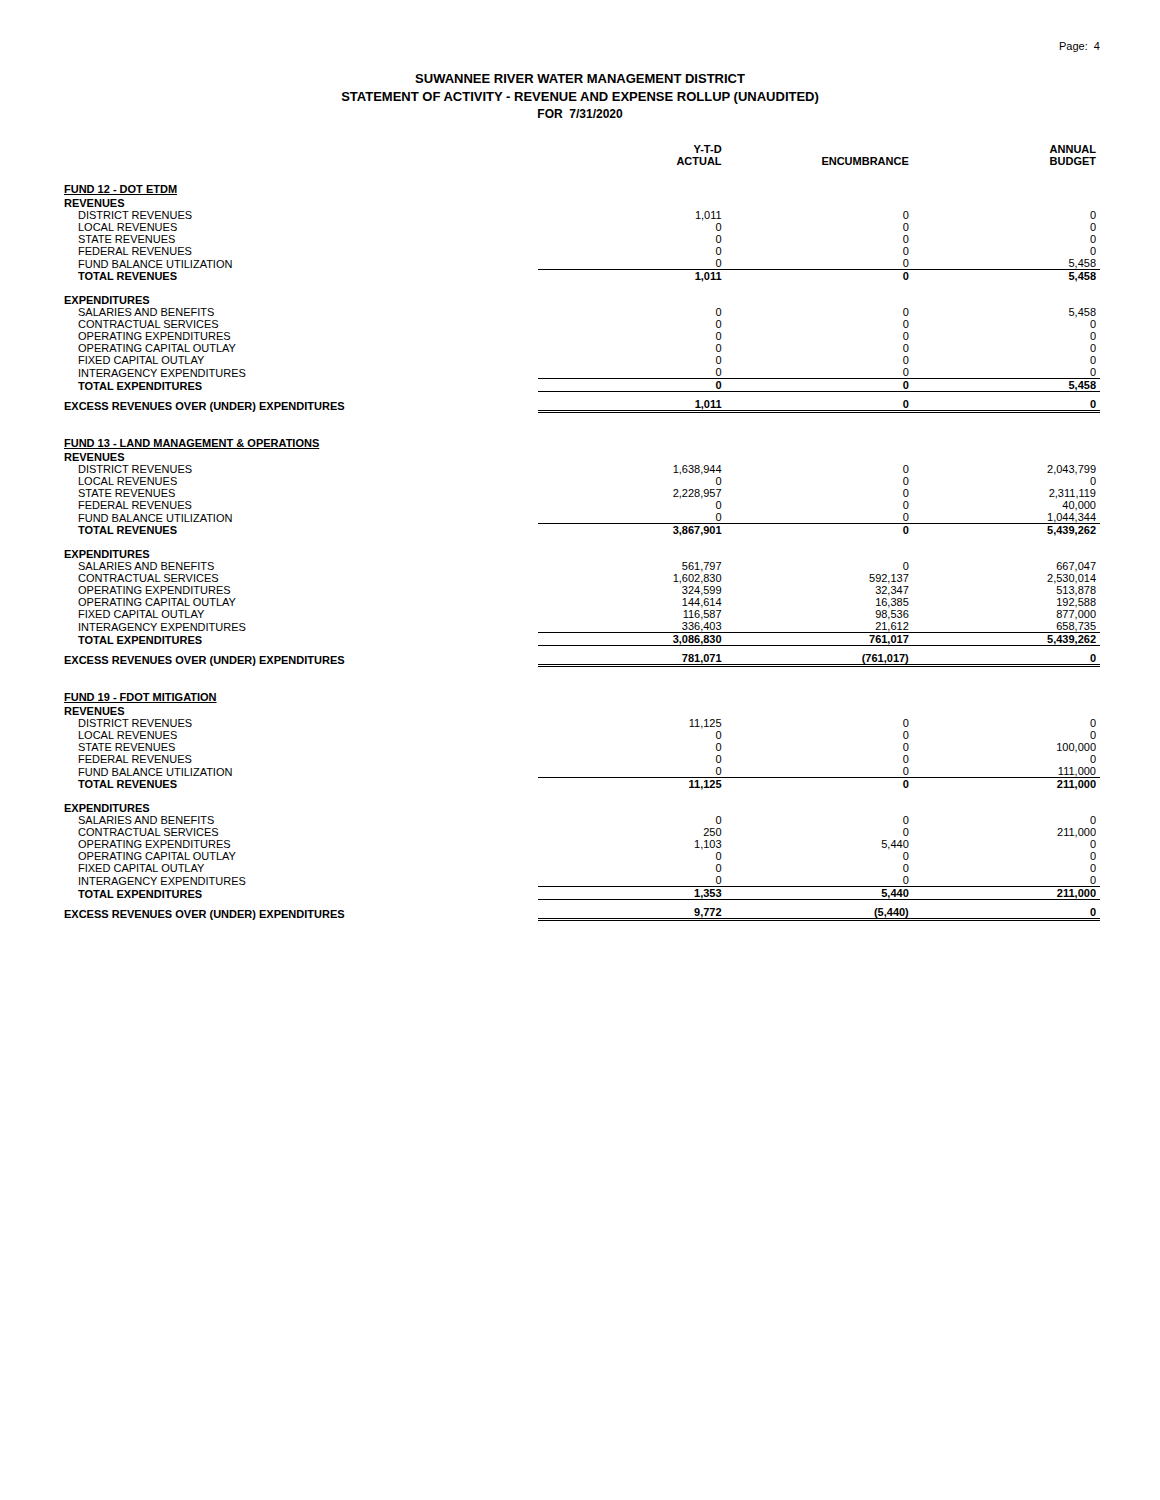Page: 4
SUWANNEE RIVER WATER MANAGEMENT DISTRICT
STATEMENT OF ACTIVITY - REVENUE AND EXPENSE ROLLUP (UNAUDITED)
FOR 7/31/2020
| | Y-T-D ACTUAL | ENCUMBRANCE | ANNUAL BUDGET |
| --- | --- | --- | --- |
| FUND 12 - DOT ETDM |
| REVENUES | | | |
| DISTRICT REVENUES | 1,011 | 0 | 0 |
| LOCAL REVENUES | 0 | 0 | 0 |
| STATE REVENUES | 0 | 0 | 0 |
| FEDERAL REVENUES | 0 | 0 | 0 |
| FUND BALANCE UTILIZATION | 0 | 0 | 5,458 |
| TOTAL REVENUES | 1,011 | 0 | 5,458 |
| EXPENDITURES | | | |
| SALARIES AND BENEFITS | 0 | 0 | 5,458 |
| CONTRACTUAL SERVICES | 0 | 0 | 0 |
| OPERATING EXPENDITURES | 0 | 0 | 0 |
| OPERATING CAPITAL OUTLAY | 0 | 0 | 0 |
| FIXED CAPITAL OUTLAY | 0 | 0 | 0 |
| INTERAGENCY EXPENDITURES | 0 | 0 | 0 |
| TOTAL EXPENDITURES | 0 | 0 | 5,458 |
| EXCESS REVENUES OVER (UNDER) EXPENDITURES | 1,011 | 0 | 0 |
| FUND 13 - LAND MANAGEMENT & OPERATIONS |
| REVENUES | | | |
| DISTRICT REVENUES | 1,638,944 | 0 | 2,043,799 |
| LOCAL REVENUES | 0 | 0 | 0 |
| STATE REVENUES | 2,228,957 | 0 | 2,311,119 |
| FEDERAL REVENUES | 0 | 0 | 40,000 |
| FUND BALANCE UTILIZATION | 0 | 0 | 1,044,344 |
| TOTAL REVENUES | 3,867,901 | 0 | 5,439,262 |
| EXPENDITURES | | | |
| SALARIES AND BENEFITS | 561,797 | 0 | 667,047 |
| CONTRACTUAL SERVICES | 1,602,830 | 592,137 | 2,530,014 |
| OPERATING EXPENDITURES | 324,599 | 32,347 | 513,878 |
| OPERATING CAPITAL OUTLAY | 144,614 | 16,385 | 192,588 |
| FIXED CAPITAL OUTLAY | 116,587 | 98,536 | 877,000 |
| INTERAGENCY EXPENDITURES | 336,403 | 21,612 | 658,735 |
| TOTAL EXPENDITURES | 3,086,830 | 761,017 | 5,439,262 |
| EXCESS REVENUES OVER (UNDER) EXPENDITURES | 781,071 | (761,017) | 0 |
| FUND 19 - FDOT MITIGATION |
| REVENUES | | | |
| DISTRICT REVENUES | 11,125 | 0 | 0 |
| LOCAL REVENUES | 0 | 0 | 0 |
| STATE REVENUES | 0 | 0 | 100,000 |
| FEDERAL REVENUES | 0 | 0 | 0 |
| FUND BALANCE UTILIZATION | 0 | 0 | 111,000 |
| TOTAL REVENUES | 11,125 | 0 | 211,000 |
| EXPENDITURES | | | |
| SALARIES AND BENEFITS | 0 | 0 | 0 |
| CONTRACTUAL SERVICES | 250 | 0 | 211,000 |
| OPERATING EXPENDITURES | 1,103 | 5,440 | 0 |
| OPERATING CAPITAL OUTLAY | 0 | 0 | 0 |
| FIXED CAPITAL OUTLAY | 0 | 0 | 0 |
| INTERAGENCY EXPENDITURES | 0 | 0 | 0 |
| TOTAL EXPENDITURES | 1,353 | 5,440 | 211,000 |
| EXCESS REVENUES OVER (UNDER) EXPENDITURES | 9,772 | (5,440) | 0 |